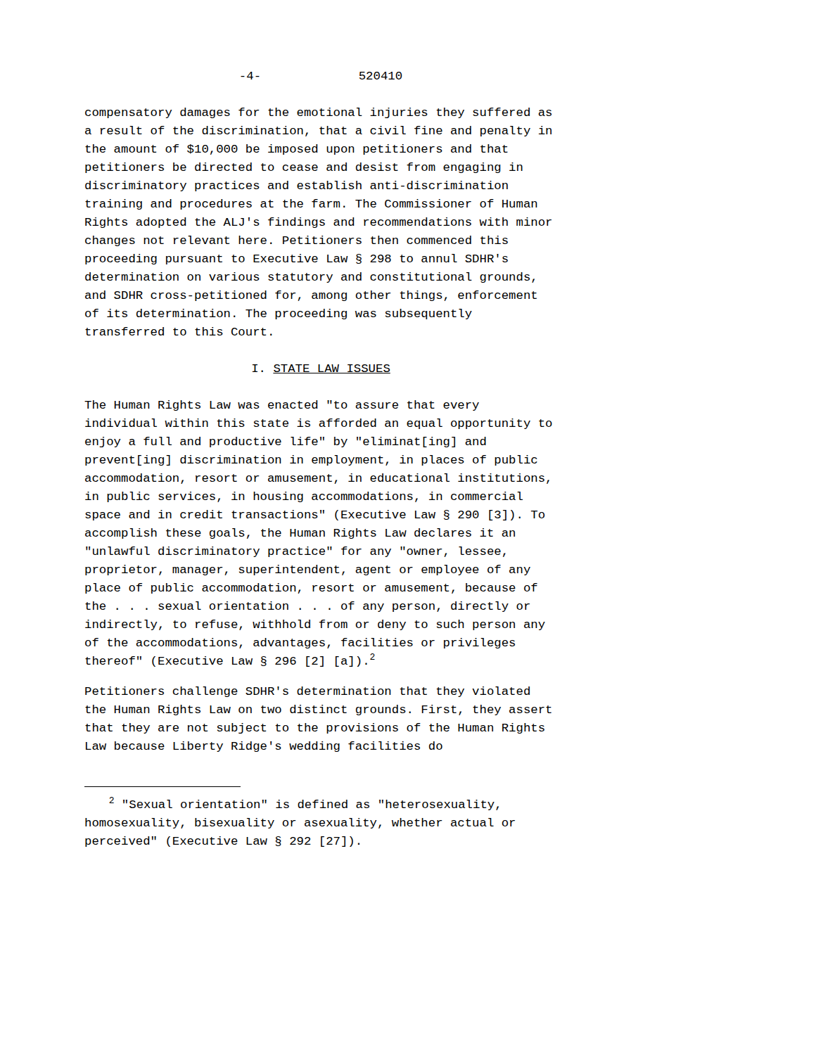-4- 520410
compensatory damages for the emotional injuries they suffered as a result of the discrimination, that a civil fine and penalty in the amount of $10,000 be imposed upon petitioners and that petitioners be directed to cease and desist from engaging in discriminatory practices and establish anti-discrimination training and procedures at the farm. The Commissioner of Human Rights adopted the ALJ's findings and recommendations with minor changes not relevant here. Petitioners then commenced this proceeding pursuant to Executive Law § 298 to annul SDHR's determination on various statutory and constitutional grounds, and SDHR cross-petitioned for, among other things, enforcement of its determination. The proceeding was subsequently transferred to this Court.
I. STATE LAW ISSUES
The Human Rights Law was enacted "to assure that every individual within this state is afforded an equal opportunity to enjoy a full and productive life" by "eliminat[ing] and prevent[ing] discrimination in employment, in places of public accommodation, resort or amusement, in educational institutions, in public services, in housing accommodations, in commercial space and in credit transactions" (Executive Law § 290 [3]). To accomplish these goals, the Human Rights Law declares it an "unlawful discriminatory practice" for any "owner, lessee, proprietor, manager, superintendent, agent or employee of any place of public accommodation, resort or amusement, because of the . . . sexual orientation . . . of any person, directly or indirectly, to refuse, withhold from or deny to such person any of the accommodations, advantages, facilities or privileges thereof" (Executive Law § 296 [2] [a]).2
Petitioners challenge SDHR's determination that they violated the Human Rights Law on two distinct grounds. First, they assert that they are not subject to the provisions of the Human Rights Law because Liberty Ridge's wedding facilities do
2 "Sexual orientation" is defined as "heterosexuality, homosexuality, bisexuality or asexuality, whether actual or perceived" (Executive Law § 292 [27]).